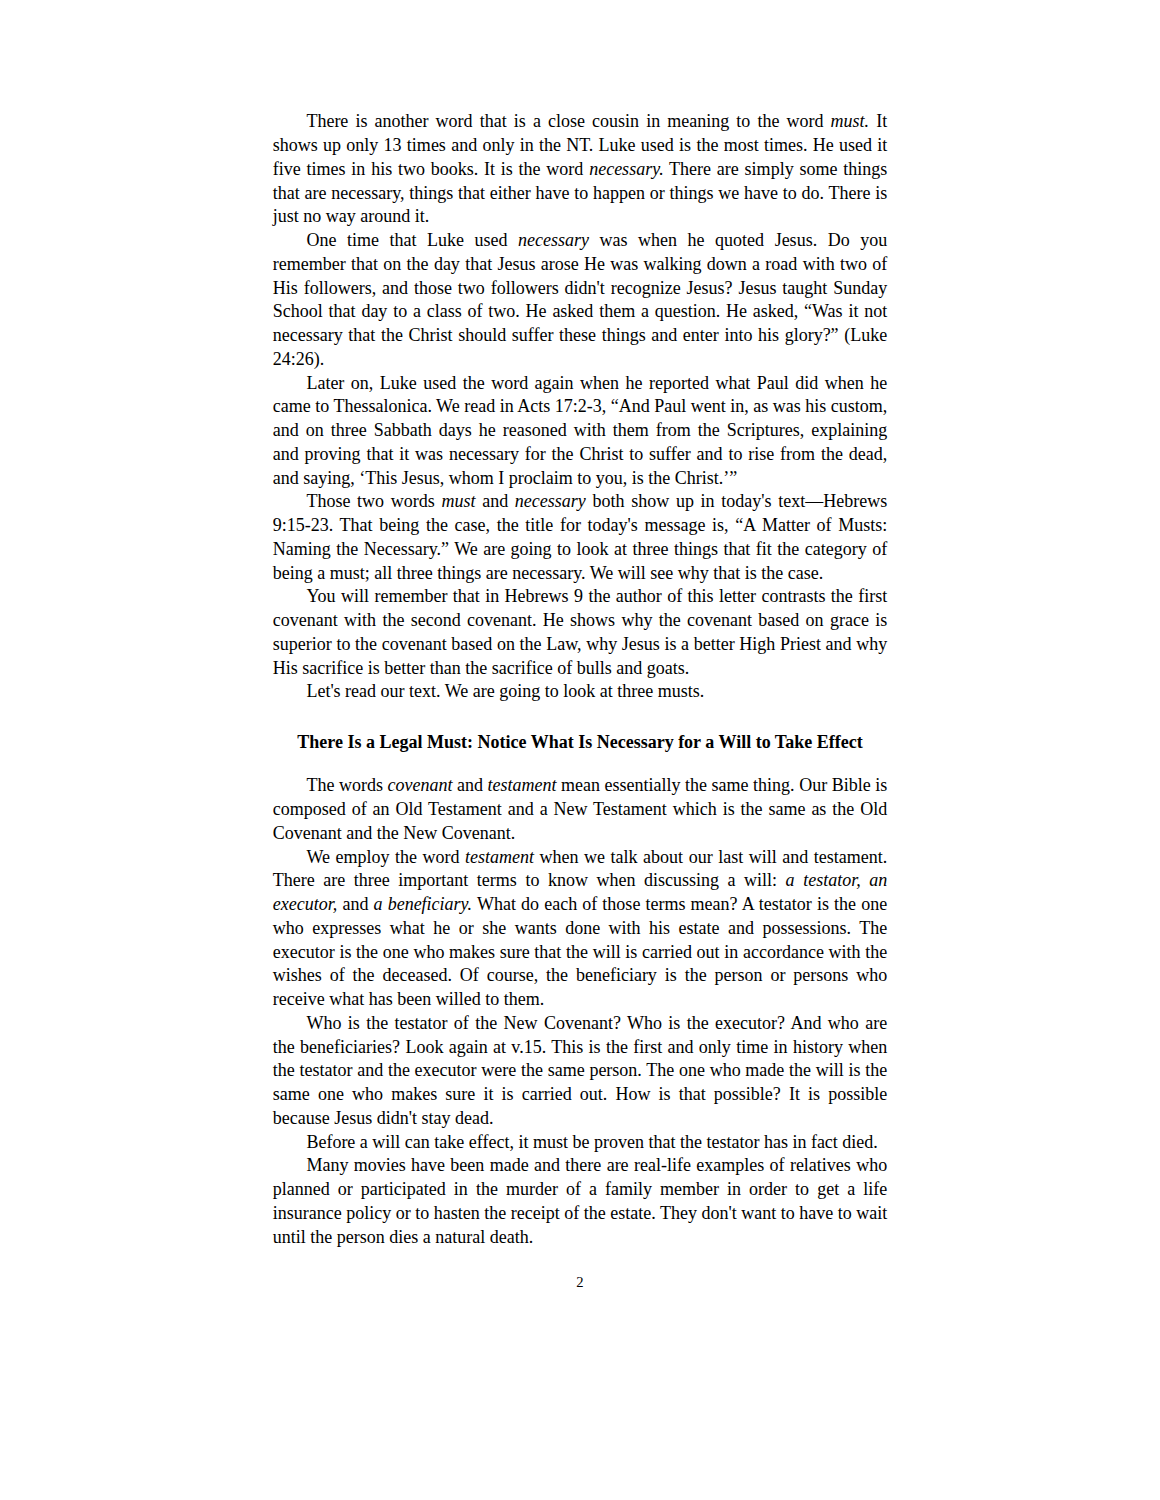There is another word that is a close cousin in meaning to the word must. It shows up only 13 times and only in the NT. Luke used is the most times. He used it five times in his two books. It is the word necessary. There are simply some things that are necessary, things that either have to happen or things we have to do. There is just no way around it.
One time that Luke used necessary was when he quoted Jesus. Do you remember that on the day that Jesus arose He was walking down a road with two of His followers, and those two followers didn't recognize Jesus? Jesus taught Sunday School that day to a class of two. He asked them a question. He asked, “Was it not necessary that the Christ should suffer these things and enter into his glory?” (Luke 24:26).
Later on, Luke used the word again when he reported what Paul did when he came to Thessalonica. We read in Acts 17:2-3, “And Paul went in, as was his custom, and on three Sabbath days he reasoned with them from the Scriptures, explaining and proving that it was necessary for the Christ to suffer and to rise from the dead, and saying, ‘This Jesus, whom I proclaim to you, is the Christ.’”
Those two words must and necessary both show up in today's text—Hebrews 9:15-23. That being the case, the title for today's message is, “A Matter of Musts: Naming the Necessary.” We are going to look at three things that fit the category of being a must; all three things are necessary. We will see why that is the case.
You will remember that in Hebrews 9 the author of this letter contrasts the first covenant with the second covenant. He shows why the covenant based on grace is superior to the covenant based on the Law, why Jesus is a better High Priest and why His sacrifice is better than the sacrifice of bulls and goats.
Let's read our text. We are going to look at three musts.
There Is a Legal Must: Notice What Is Necessary for a Will to Take Effect
The words covenant and testament mean essentially the same thing. Our Bible is composed of an Old Testament and a New Testament which is the same as the Old Covenant and the New Covenant.
We employ the word testament when we talk about our last will and testament. There are three important terms to know when discussing a will: a testator, an executor, and a beneficiary. What do each of those terms mean? A testator is the one who expresses what he or she wants done with his estate and possessions. The executor is the one who makes sure that the will is carried out in accordance with the wishes of the deceased. Of course, the beneficiary is the person or persons who receive what has been willed to them.
Who is the testator of the New Covenant? Who is the executor? And who are the beneficiaries? Look again at v.15. This is the first and only time in history when the testator and the executor were the same person. The one who made the will is the same one who makes sure it is carried out. How is that possible? It is possible because Jesus didn't stay dead.
Before a will can take effect, it must be proven that the testator has in fact died.
Many movies have been made and there are real-life examples of relatives who planned or participated in the murder of a family member in order to get a life insurance policy or to hasten the receipt of the estate. They don't want to have to wait until the person dies a natural death.
2